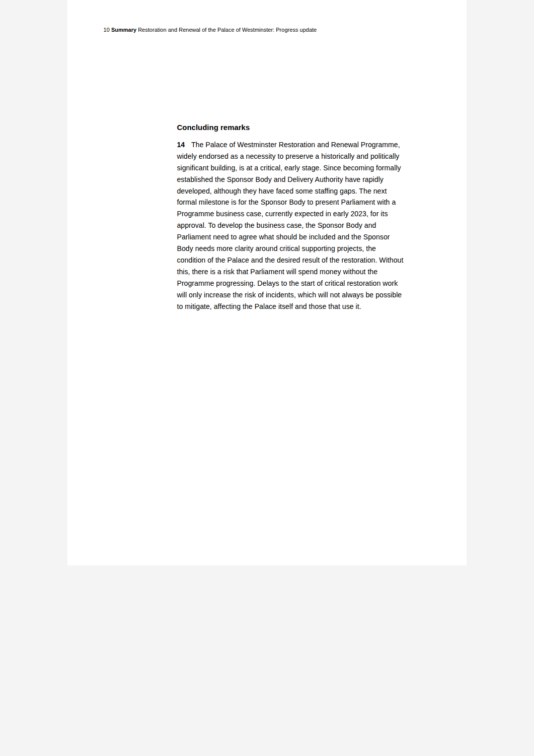10 Summary Restoration and Renewal of the Palace of Westminster: Progress update
Concluding remarks
14 The Palace of Westminster Restoration and Renewal Programme, widely endorsed as a necessity to preserve a historically and politically significant building, is at a critical, early stage. Since becoming formally established the Sponsor Body and Delivery Authority have rapidly developed, although they have faced some staffing gaps. The next formal milestone is for the Sponsor Body to present Parliament with a Programme business case, currently expected in early 2023, for its approval. To develop the business case, the Sponsor Body and Parliament need to agree what should be included and the Sponsor Body needs more clarity around critical supporting projects, the condition of the Palace and the desired result of the restoration. Without this, there is a risk that Parliament will spend money without the Programme progressing. Delays to the start of critical restoration work will only increase the risk of incidents, which will not always be possible to mitigate, affecting the Palace itself and those that use it.